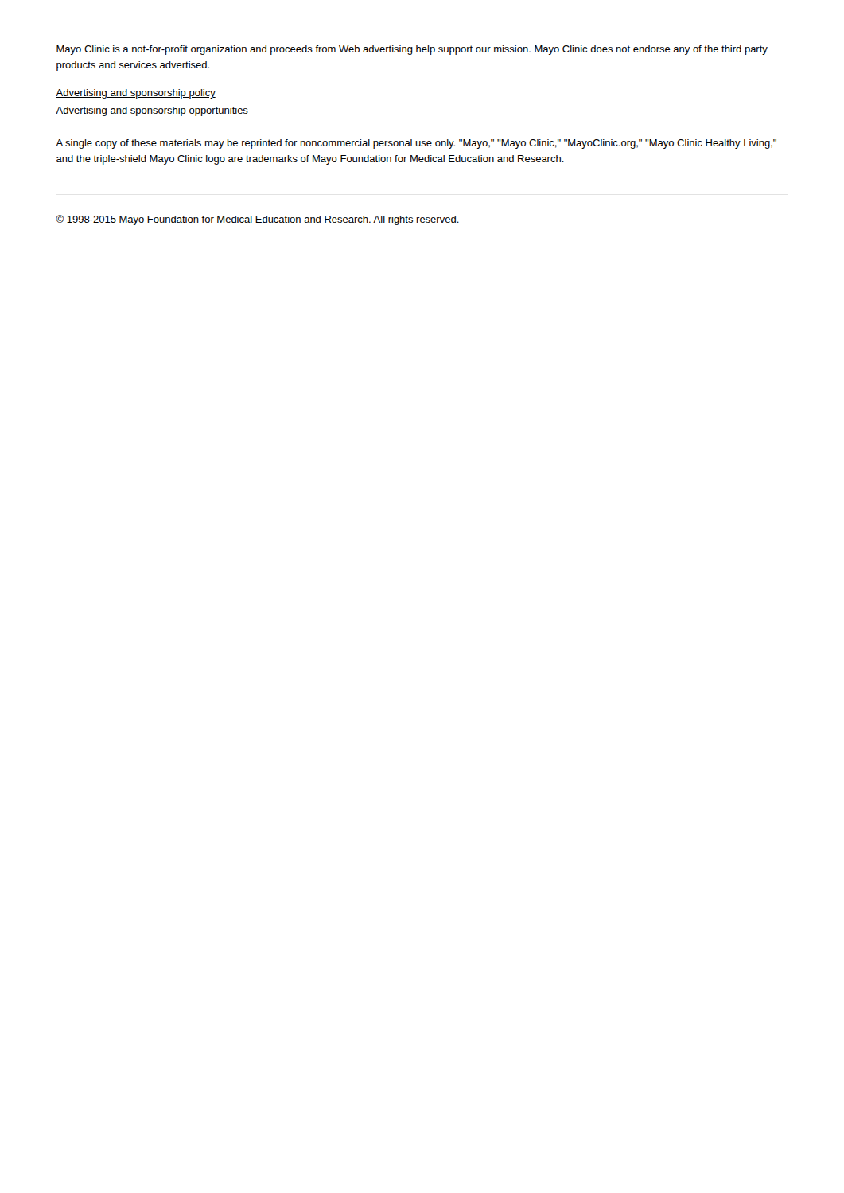Mayo Clinic is a not-for-profit organization and proceeds from Web advertising help support our mission. Mayo Clinic does not endorse any of the third party products and services advertised.
Advertising and sponsorship policy Advertising and sponsorship opportunities
A single copy of these materials may be reprinted for noncommercial personal use only. "Mayo," "Mayo Clinic," "MayoClinic.org," "Mayo Clinic Healthy Living," and the triple-shield Mayo Clinic logo are trademarks of Mayo Foundation for Medical Education and Research.
© 1998-2015 Mayo Foundation for Medical Education and Research. All rights reserved.